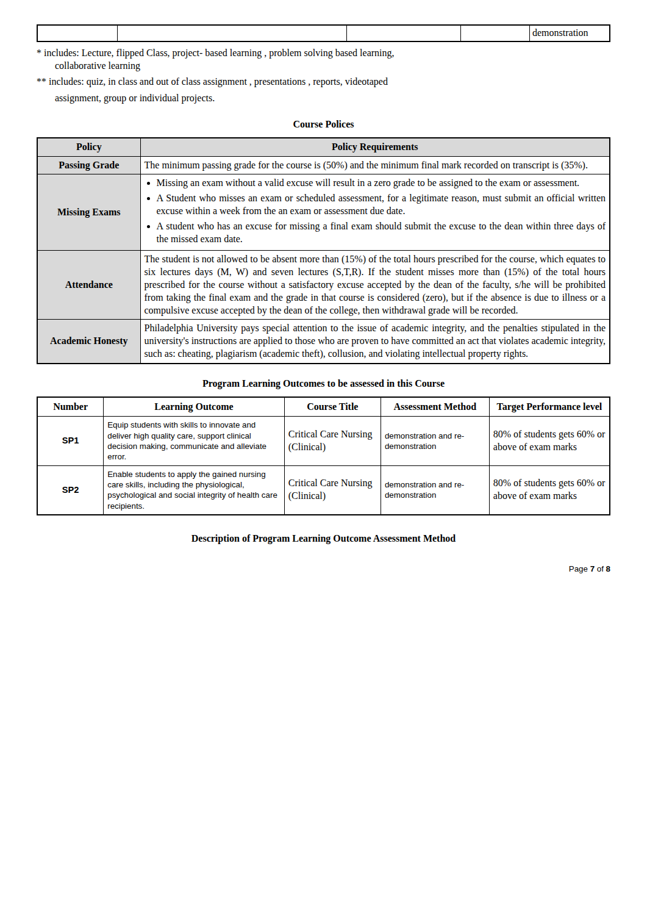| | | | | demonstration |
* includes: Lecture, flipped Class, project- based learning , problem solving based learning,
collaborative learning
** includes: quiz, in class and out of class assignment , presentations , reports, videotaped
assignment, group or individual projects.
Course Polices
| Policy | Policy Requirements |
| --- | --- |
| Passing Grade | The minimum passing grade for the course is (50%) and the minimum final mark recorded on transcript is (35%). |
| Missing Exams | Missing an exam without a valid excuse will result in a zero grade to be assigned to the exam or assessment. A Student who misses an exam or scheduled assessment, for a legitimate reason, must submit an official written excuse within a week from the an exam or assessment due date. A student who has an excuse for missing a final exam should submit the excuse to the dean within three days of the missed exam date. |
| Attendance | The student is not allowed to be absent more than (15%) of the total hours prescribed for the course, which equates to six lectures days (M, W) and seven lectures (S,T,R). If the student misses more than (15%) of the total hours prescribed for the course without a satisfactory excuse accepted by the dean of the faculty, s/he will be prohibited from taking the final exam and the grade in that course is considered (zero), but if the absence is due to illness or a compulsive excuse accepted by the dean of the college, then withdrawal grade will be recorded. |
| Academic Honesty | Philadelphia University pays special attention to the issue of academic integrity, and the penalties stipulated in the university's instructions are applied to those who are proven to have committed an act that violates academic integrity, such as: cheating, plagiarism (academic theft), collusion, and violating intellectual property rights. |
Program Learning Outcomes to be assessed in this Course
| Number | Learning Outcome | Course Title | Assessment Method | Target Performance level |
| --- | --- | --- | --- | --- |
| SP1 | Equip students with skills to innovate and deliver high quality care, support clinical decision making, communicate and alleviate error. | Critical Care Nursing (Clinical) | demonstration and re-demonstration | 80% of students gets 60% or above of exam marks |
| SP2 | Enable students to apply the gained nursing care skills, including the physiological, psychological and social integrity of health care recipients. | Critical Care Nursing (Clinical) | demonstration and re-demonstration | 80% of students gets 60% or above of exam marks |
Description of Program Learning Outcome Assessment Method
Page 7 of 8